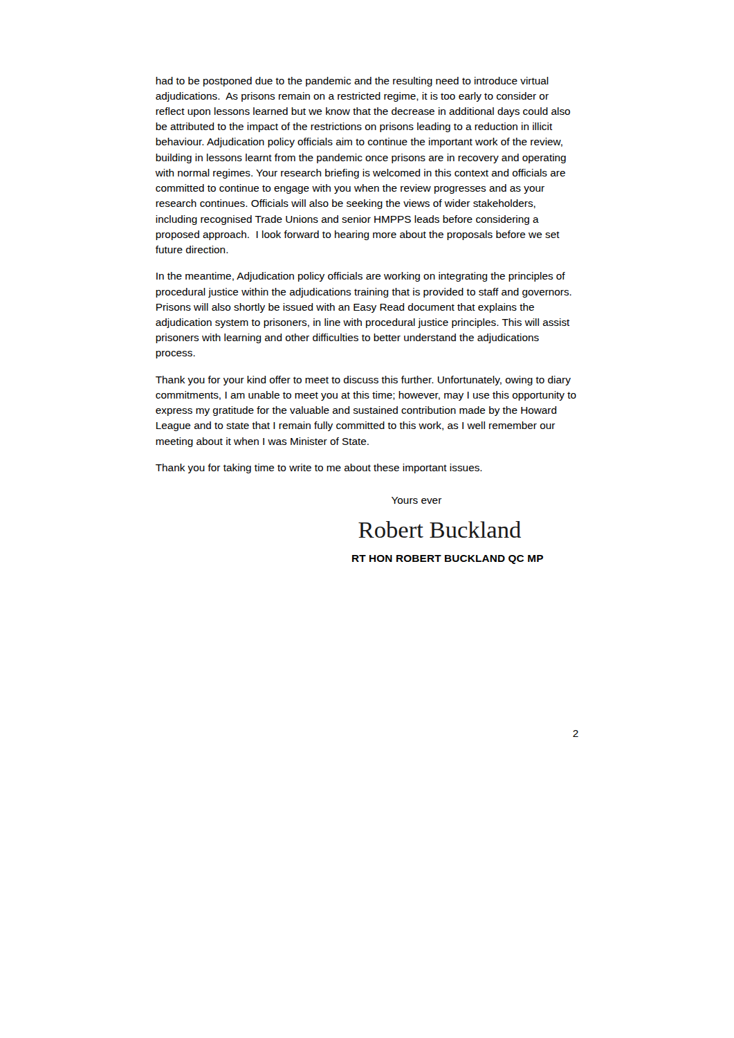had to be postponed due to the pandemic and the resulting need to introduce virtual adjudications. As prisons remain on a restricted regime, it is too early to consider or reflect upon lessons learned but we know that the decrease in additional days could also be attributed to the impact of the restrictions on prisons leading to a reduction in illicit behaviour. Adjudication policy officials aim to continue the important work of the review, building in lessons learnt from the pandemic once prisons are in recovery and operating with normal regimes. Your research briefing is welcomed in this context and officials are committed to continue to engage with you when the review progresses and as your research continues. Officials will also be seeking the views of wider stakeholders, including recognised Trade Unions and senior HMPPS leads before considering a proposed approach. I look forward to hearing more about the proposals before we set future direction.
In the meantime, Adjudication policy officials are working on integrating the principles of procedural justice within the adjudications training that is provided to staff and governors. Prisons will also shortly be issued with an Easy Read document that explains the adjudication system to prisoners, in line with procedural justice principles. This will assist prisoners with learning and other difficulties to better understand the adjudications process.
Thank you for your kind offer to meet to discuss this further. Unfortunately, owing to diary commitments, I am unable to meet you at this time; however, may I use this opportunity to express my gratitude for the valuable and sustained contribution made by the Howard League and to state that I remain fully committed to this work, as I well remember our meeting about it when I was Minister of State.
Thank you for taking time to write to me about these important issues.
Yours ever
Robert Buckland
RT HON ROBERT BUCKLAND QC MP
2